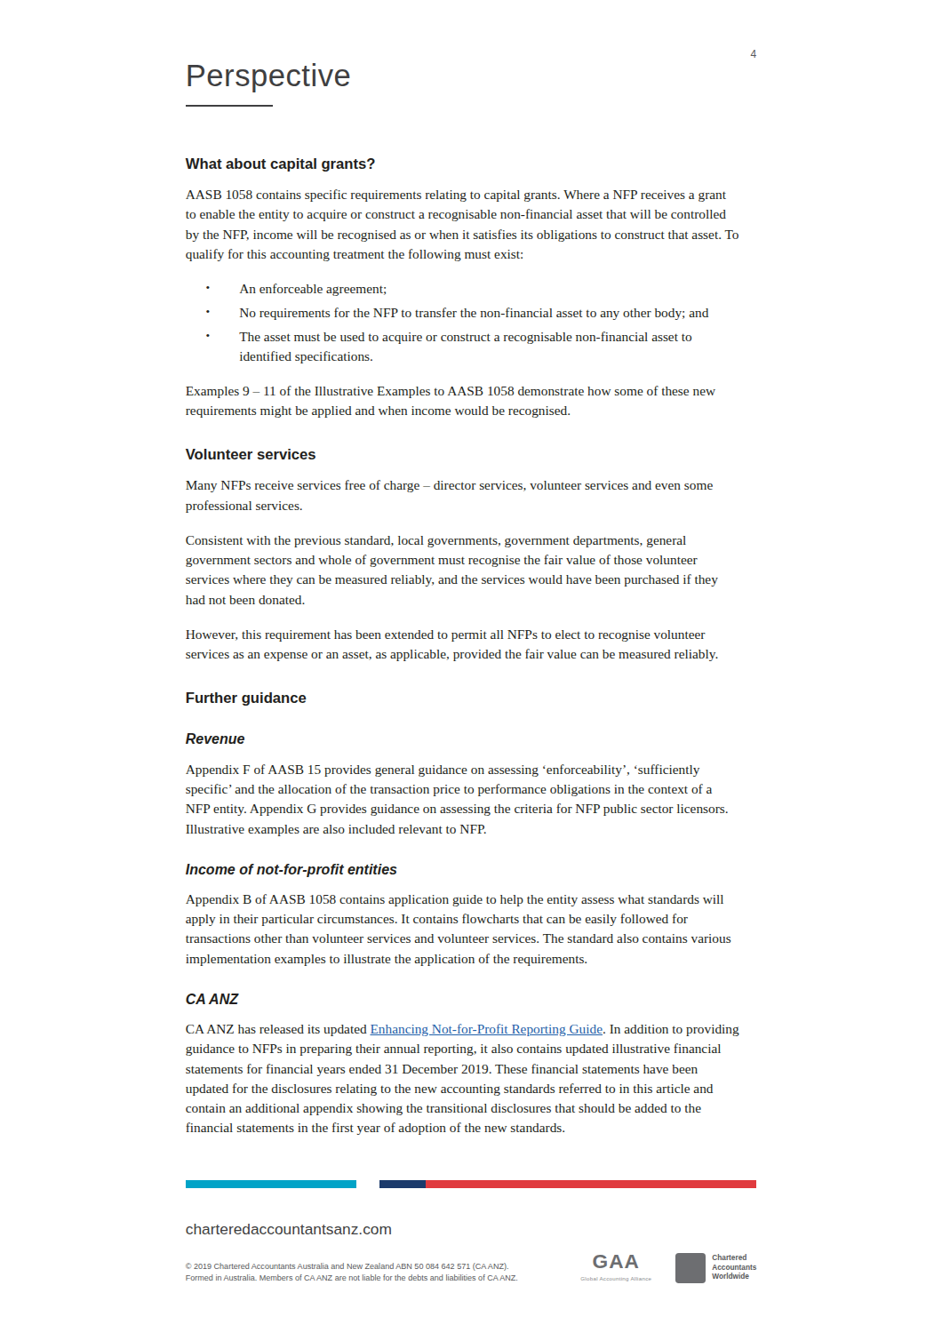4
Perspective
What about capital grants?
AASB 1058 contains specific requirements relating to capital grants. Where a NFP receives a grant to enable the entity to acquire or construct a recognisable non-financial asset that will be controlled by the NFP, income will be recognised as or when it satisfies its obligations to construct that asset. To qualify for this accounting treatment the following must exist:
An enforceable agreement;
No requirements for the NFP to transfer the non-financial asset to any other body; and
The asset must be used to acquire or construct a recognisable non-financial asset to identified specifications.
Examples 9 – 11 of the Illustrative Examples to AASB 1058 demonstrate how some of these new requirements might be applied and when income would be recognised.
Volunteer services
Many NFPs receive services free of charge – director services, volunteer services and even some professional services.
Consistent with the previous standard, local governments, government departments, general government sectors and whole of government must recognise the fair value of those volunteer services where they can be measured reliably, and the services would have been purchased if they had not been donated.
However, this requirement has been extended to permit all NFPs to elect to recognise volunteer services as an expense or an asset, as applicable, provided the fair value can be measured reliably.
Further guidance
Revenue
Appendix F of AASB 15 provides general guidance on assessing ‘enforceability’, ‘sufficiently specific’ and the allocation of the transaction price to performance obligations in the context of a NFP entity. Appendix G provides guidance on assessing the criteria for NFP public sector licensors. Illustrative examples are also included relevant to NFP.
Income of not-for-profit entities
Appendix B of AASB 1058 contains application guide to help the entity assess what standards will apply in their particular circumstances. It contains flowcharts that can be easily followed for transactions other than volunteer services and volunteer services. The standard also contains various implementation examples to illustrate the application of the requirements.
CA ANZ
CA ANZ has released its updated Enhancing Not-for-Profit Reporting Guide. In addition to providing guidance to NFPs in preparing their annual reporting, it also contains updated illustrative financial statements for financial years ended 31 December 2019. These financial statements have been updated for the disclosures relating to the new accounting standards referred to in this article and contain an additional appendix showing the transitional disclosures that should be added to the financial statements in the first year of adoption of the new standards.
charteredaccountantsanz.com
© 2019 Chartered Accountants Australia and New Zealand ABN 50 084 642 571 (CA ANZ).
Formed in Australia. Members of CA ANZ are not liable for the debts and liabilities of CA ANZ.
GAA
Global Accounting Alliance
Chartered
Accountants
Worldwide